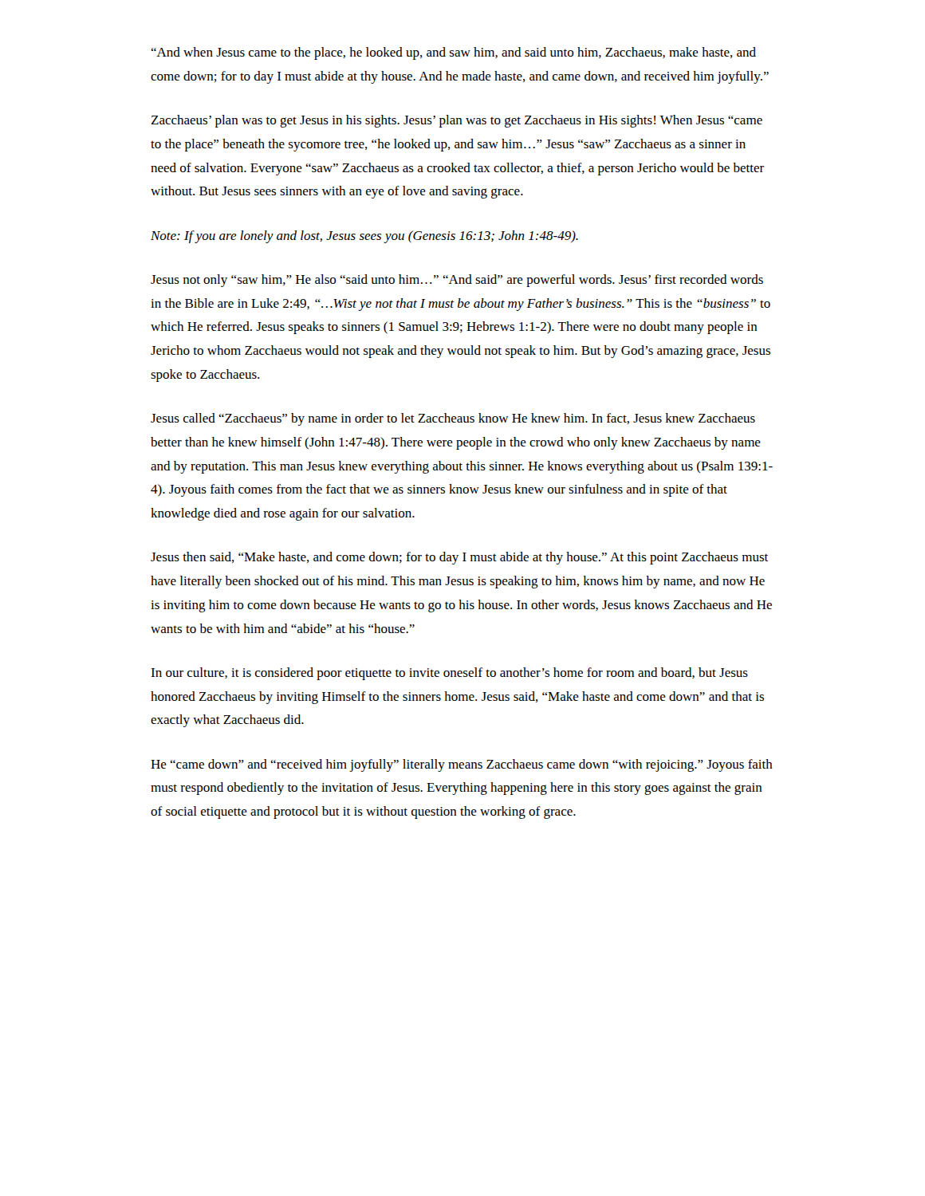“And when Jesus came to the place, he looked up, and saw him, and said unto him, Zacchaeus, make haste, and come down; for to day I must abide at thy house. And he made haste, and came down, and received him joyfully.”
Zacchaeus’ plan was to get Jesus in his sights. Jesus’ plan was to get Zacchaeus in His sights! When Jesus “came to the place” beneath the sycomore tree, “he looked up, and saw him…” Jesus “saw” Zacchaeus as a sinner in need of salvation. Everyone “saw” Zacchaeus as a crooked tax collector, a thief, a person Jericho would be better without. But Jesus sees sinners with an eye of love and saving grace.
Note: If you are lonely and lost, Jesus sees you (Genesis 16:13; John 1:48-49).
Jesus not only “saw him,” He also “said unto him…” “And said” are powerful words. Jesus’ first recorded words in the Bible are in Luke 2:49, “…Wist ye not that I must be about my Father’s business.” This is the “business” to which He referred. Jesus speaks to sinners (1 Samuel 3:9; Hebrews 1:1-2). There were no doubt many people in Jericho to whom Zacchaeus would not speak and they would not speak to him. But by God’s amazing grace, Jesus spoke to Zacchaeus.
Jesus called “Zacchaeus” by name in order to let Zaccheaus know He knew him. In fact, Jesus knew Zacchaeus better than he knew himself (John 1:47-48). There were people in the crowd who only knew Zacchaeus by name and by reputation. This man Jesus knew everything about this sinner. He knows everything about us (Psalm 139:1-4). Joyous faith comes from the fact that we as sinners know Jesus knew our sinfulness and in spite of that knowledge died and rose again for our salvation.
Jesus then said, “Make haste, and come down; for to day I must abide at thy house.” At this point Zacchaeus must have literally been shocked out of his mind. This man Jesus is speaking to him, knows him by name, and now He is inviting him to come down because He wants to go to his house. In other words, Jesus knows Zacchaeus and He wants to be with him and “abide” at his “house.”
In our culture, it is considered poor etiquette to invite oneself to another’s home for room and board, but Jesus honored Zacchaeus by inviting Himself to the sinners home. Jesus said, “Make haste and come down” and that is exactly what Zacchaeus did.
He “came down” and “received him joyfully” literally means Zacchaeus came down “with rejoicing.” Joyous faith must respond obediently to the invitation of Jesus. Everything happening here in this story goes against the grain of social etiquette and protocol but it is without question the working of grace.